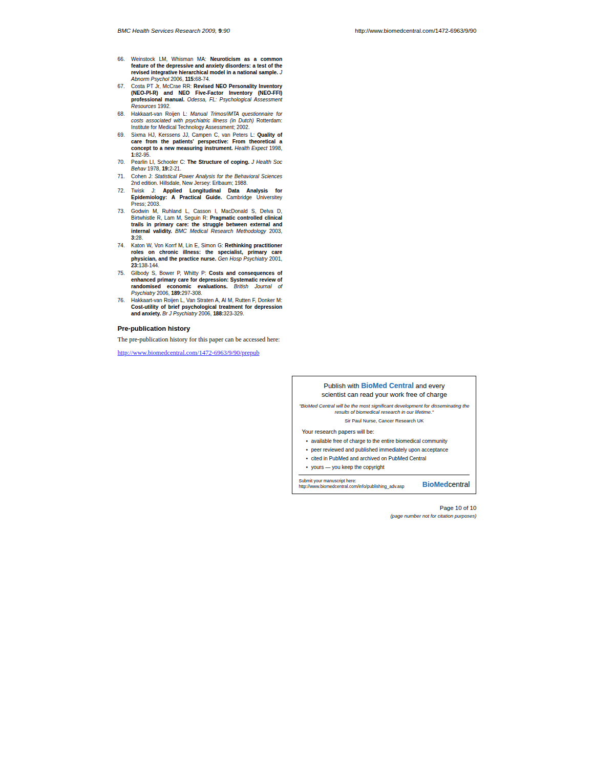BMC Health Services Research 2009, 9:90
http://www.biomedcentral.com/1472-6963/9/90
66. Weinstock LM, Whisman MA: Neuroticism as a common feature of the depressive and anxiety disorders: a test of the revised integrative hierarchical model in a national sample. J Abnorm Psychol 2006, 115: 68-74.
67. Costa PT Jr, McCrae RR: Revised NEO Personality Inventory (NEO-PI-R) and NEO Five-Factor Inventory (NEO-FFI) professional manual. Odessa, FL: Psychological Assessment Resources 1992.
68. Hakkaart-van Roijen L: Manual Trimos/iMTA questionnaire for costs associated with psychiatric illness (in Dutch) Rotterdam: Institute for Medical Technology Assessment; 2002.
69. Sixma HJ, Kerssens JJ, Campen C, van Peters L: Quality of care from the patients' perspective: From theoretical a concept to a new measuring instrument. Health Expect 1998, 1: 82-95.
70. Pearlin LI, Schooler C: The Structure of coping. J Health Soc Behav 1978, 19: 2-21.
71. Cohen J: Statistical Power Analysis for the Behavioral Sciences 2nd edition. Hillsdale, New Jersey: Erlbaum; 1988.
72. Twisk J: Applied Longitudinal Data Analysis for Epidemiology: A Practical Guide. Cambridge Universitey Press; 2003.
73. Godwin M, Ruhland L, Casson I, MacDonald S, Delva D, Birtwhistle R, Lam M, Seguin R: Pragmatic controlled clinical trails in primary care: the struggle between external and internal validity. BMC Medical Research Methodology 2003, 3: 28.
74. Katon W, Von Korrf M, Lin E, Simon G: Rethinking practitioner roles on chronic illness: the specialist, primary care physician, and the practice nurse. Gen Hosp Psychiatry 2001, 23: 138-144.
75. Gilbody S, Bower P, Whitty P: Costs and consequences of enhanced primary care for depression: Systematic review of randomised economic evaluations. British Journal of Psychiatry 2006, 189: 297-308.
76. Hakkaart-van Roijen L, Van Straten A, Al M, Rutten F, Donker M: Cost-utility of brief psychological treatment for depression and anxiety. Br J Psychiatry 2006, 188: 323-329.
Pre-publication history
The pre-publication history for this paper can be accessed here:
http://www.biomedcentral.com/1472-6963/9/90/prepub
Publish with BioMed Central and every
scientist can read your work free of charge
"BioMed Central will be the most significant development for disseminating the results of biomedical research in our lifetime."
Sir Paul Nurse, Cancer Research UK
Your research papers will be:
available free of charge to the entire biomedical community
peer reviewed and published immediately upon acceptance
cited in PubMed and archived on PubMed Central
yours — you keep the copyright
Submit your manuscript here:
http://www.biomedcentral.com/info/publishing_adv.asp
Bio Med central
Page 10 of 10
(page number not for citation purposes)